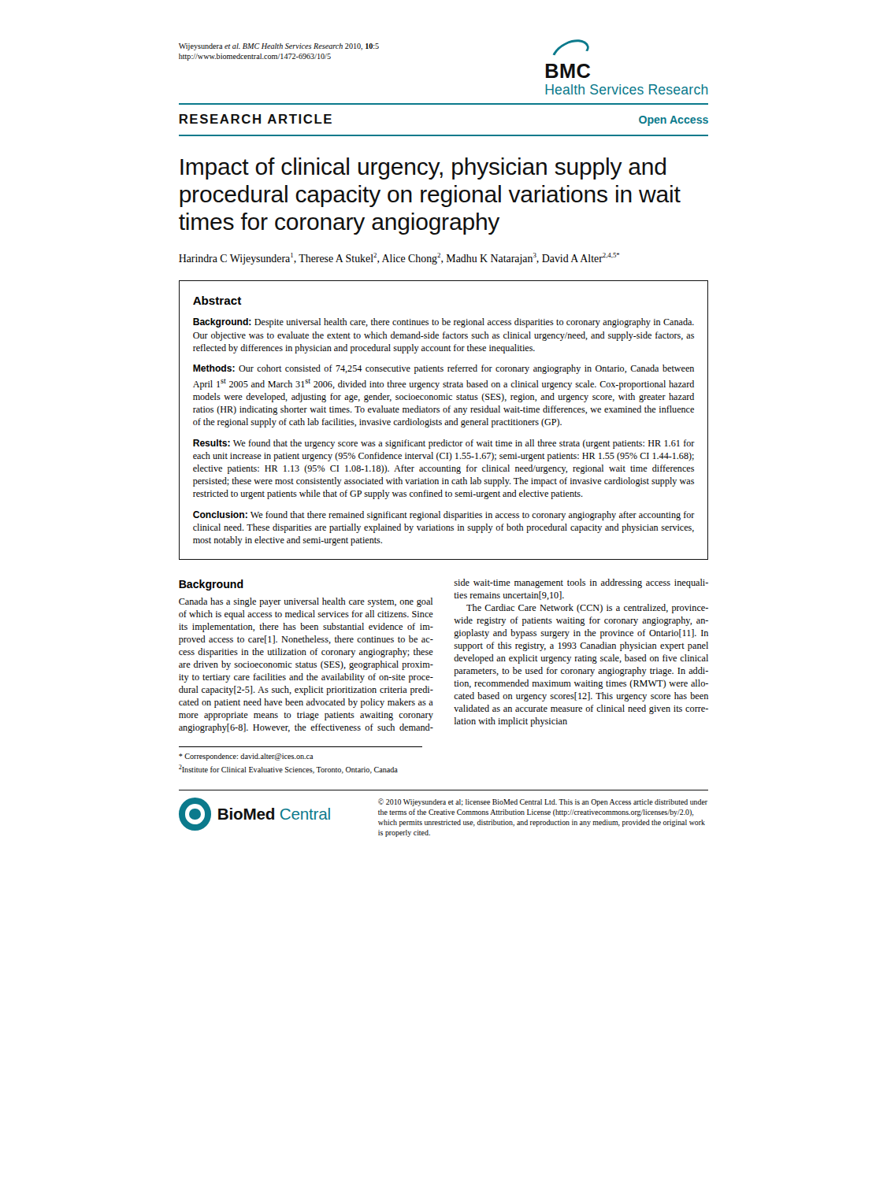Wijeysundera et al. BMC Health Services Research 2010, 10:5
http://www.biomedcentral.com/1472-6963/10/5
BMC
Health Services Research
RESEARCH ARTICLE
Open Access
Impact of clinical urgency, physician supply and procedural capacity on regional variations in wait times for coronary angiography
Harindra C Wijeysundera1, Therese A Stukel2, Alice Chong2, Madhu K Natarajan3, David A Alter2,4,5*
Abstract
Background: Despite universal health care, there continues to be regional access disparities to coronary angiography in Canada. Our objective was to evaluate the extent to which demand-side factors such as clinical urgency/need, and supply-side factors, as reflected by differences in physician and procedural supply account for these inequalities.
Methods: Our cohort consisted of 74,254 consecutive patients referred for coronary angiography in Ontario, Canada between April 1st 2005 and March 31st 2006, divided into three urgency strata based on a clinical urgency scale. Cox-proportional hazard models were developed, adjusting for age, gender, socioeconomic status (SES), region, and urgency score, with greater hazard ratios (HR) indicating shorter wait times. To evaluate mediators of any residual wait-time differences, we examined the influence of the regional supply of cath lab facilities, invasive cardiologists and general practitioners (GP).
Results: We found that the urgency score was a significant predictor of wait time in all three strata (urgent patients: HR 1.61 for each unit increase in patient urgency (95% Confidence interval (CI) 1.55-1.67); semi-urgent patients: HR 1.55 (95% CI 1.44-1.68); elective patients: HR 1.13 (95% CI 1.08-1.18)). After accounting for clinical need/urgency, regional wait time differences persisted; these were most consistently associated with variation in cath lab supply. The impact of invasive cardiologist supply was restricted to urgent patients while that of GP supply was confined to semi-urgent and elective patients.
Conclusion: We found that there remained significant regional disparities in access to coronary angiography after accounting for clinical need. These disparities are partially explained by variations in supply of both procedural capacity and physician services, most notably in elective and semi-urgent patients.
Background
Canada has a single payer universal health care system, one goal of which is equal access to medical services for all citizens. Since its implementation, there has been substantial evidence of improved access to care[1]. Nonetheless, there continues to be access disparities in the utilization of coronary angiography; these are driven by socioeconomic status (SES), geographical proximity to tertiary care facilities and the availability of on-site procedural capacity[2-5]. As such, explicit prioritization criteria predicated on patient need have been advocated by policy makers as a more appropriate means to triage patients awaiting coronary angiography[6-8]. However, the effectiveness of such demand-side wait-time management tools in addressing access inequalities remains uncertain[9,10].
The Cardiac Care Network (CCN) is a centralized, province-wide registry of patients waiting for coronary angiography, angioplasty and bypass surgery in the province of Ontario[11]. In support of this registry, a 1993 Canadian physician expert panel developed an explicit urgency rating scale, based on five clinical parameters, to be used for coronary angiography triage. In addition, recommended maximum waiting times (RMWT) were allocated based on urgency scores[12]. This urgency score has been validated as an accurate measure of clinical need given its correlation with implicit physician
* Correspondence: david.alter@ices.on.ca
2Institute for Clinical Evaluative Sciences, Toronto, Ontario, Canada
BioMed Central
© 2010 Wijeysundera et al; licensee BioMed Central Ltd. This is an Open Access article distributed under the terms of the Creative Commons Attribution License (http://creativecommons.org/licenses/by/2.0), which permits unrestricted use, distribution, and reproduction in any medium, provided the original work is properly cited.